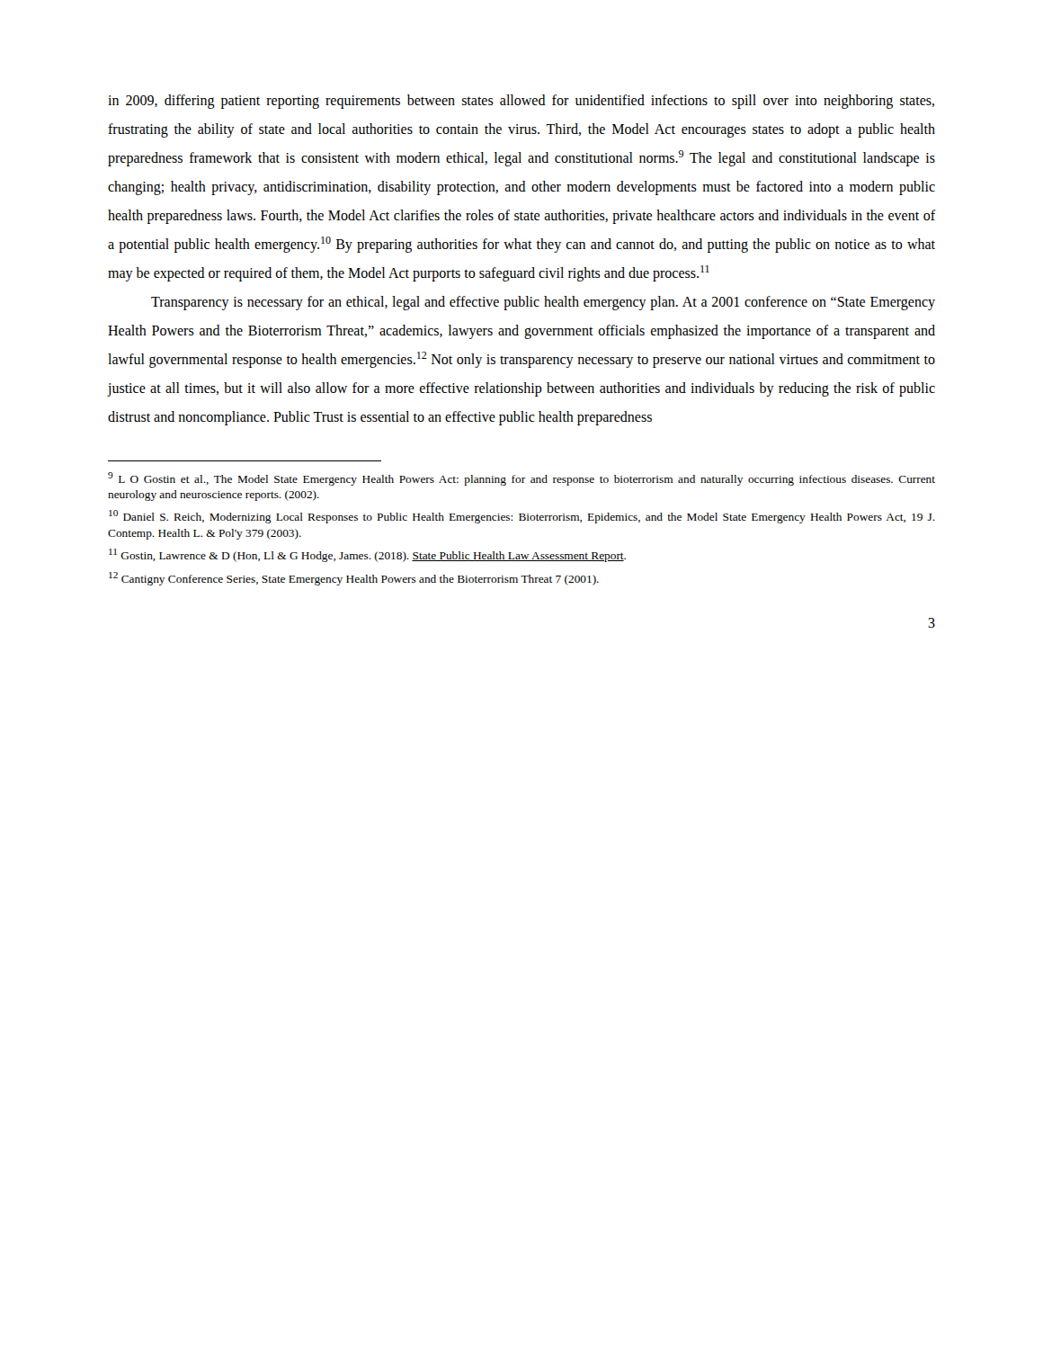in 2009, differing patient reporting requirements between states allowed for unidentified infections to spill over into neighboring states, frustrating the ability of state and local authorities to contain the virus. Third, the Model Act encourages states to adopt a public health preparedness framework that is consistent with modern ethical, legal and constitutional norms.9 The legal and constitutional landscape is changing; health privacy, antidiscrimination, disability protection, and other modern developments must be factored into a modern public health preparedness laws. Fourth, the Model Act clarifies the roles of state authorities, private healthcare actors and individuals in the event of a potential public health emergency.10 By preparing authorities for what they can and cannot do, and putting the public on notice as to what may be expected or required of them, the Model Act purports to safeguard civil rights and due process.11
Transparency is necessary for an ethical, legal and effective public health emergency plan. At a 2001 conference on “State Emergency Health Powers and the Bioterrorism Threat,” academics, lawyers and government officials emphasized the importance of a transparent and lawful governmental response to health emergencies.12 Not only is transparency necessary to preserve our national virtues and commitment to justice at all times, but it will also allow for a more effective relationship between authorities and individuals by reducing the risk of public distrust and noncompliance. Public Trust is essential to an effective public health preparedness
9 L O Gostin et al., The Model State Emergency Health Powers Act: planning for and response to bioterrorism and naturally occurring infectious diseases. Current neurology and neuroscience reports. (2002).
10 Daniel S. Reich, Modernizing Local Responses to Public Health Emergencies: Bioterrorism, Epidemics, and the Model State Emergency Health Powers Act, 19 J. Contemp. Health L. & Pol'y 379 (2003).
11 Gostin, Lawrence & D (Hon, Ll & G Hodge, James. (2018). State Public Health Law Assessment Report.
12 Cantigny Conference Series, State Emergency Health Powers and the Bioterrorism Threat 7 (2001).
3